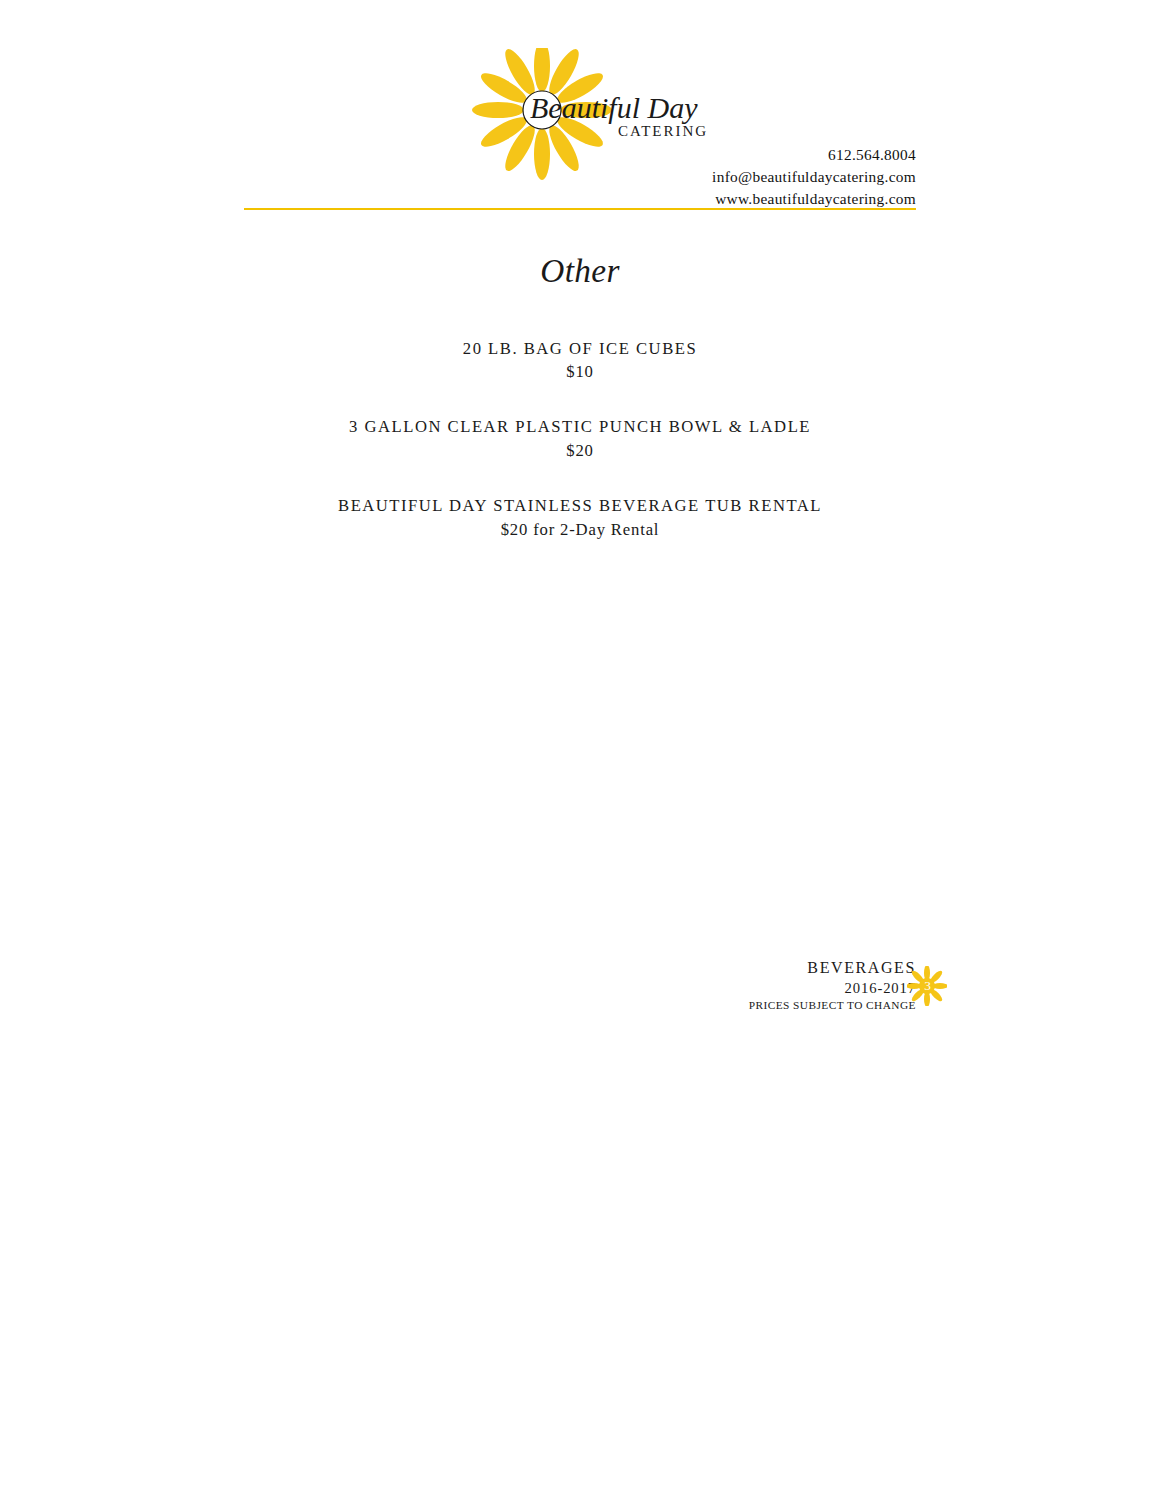Beautiful Day CATERING
612.564.8004
info@beautifuldaycatering.com
www.beautifuldaycatering.com
Other
20 lb. Bag of Ice Cubes
$10
3 Gallon Clear Plastic Punch Bowl & Ladle
$20
Beautiful Day Stainless Beverage Tub Rental
$20 for 2-Day Rental
BEVERAGES
2016-2017
PRICES SUBJECT TO CHANGE
3